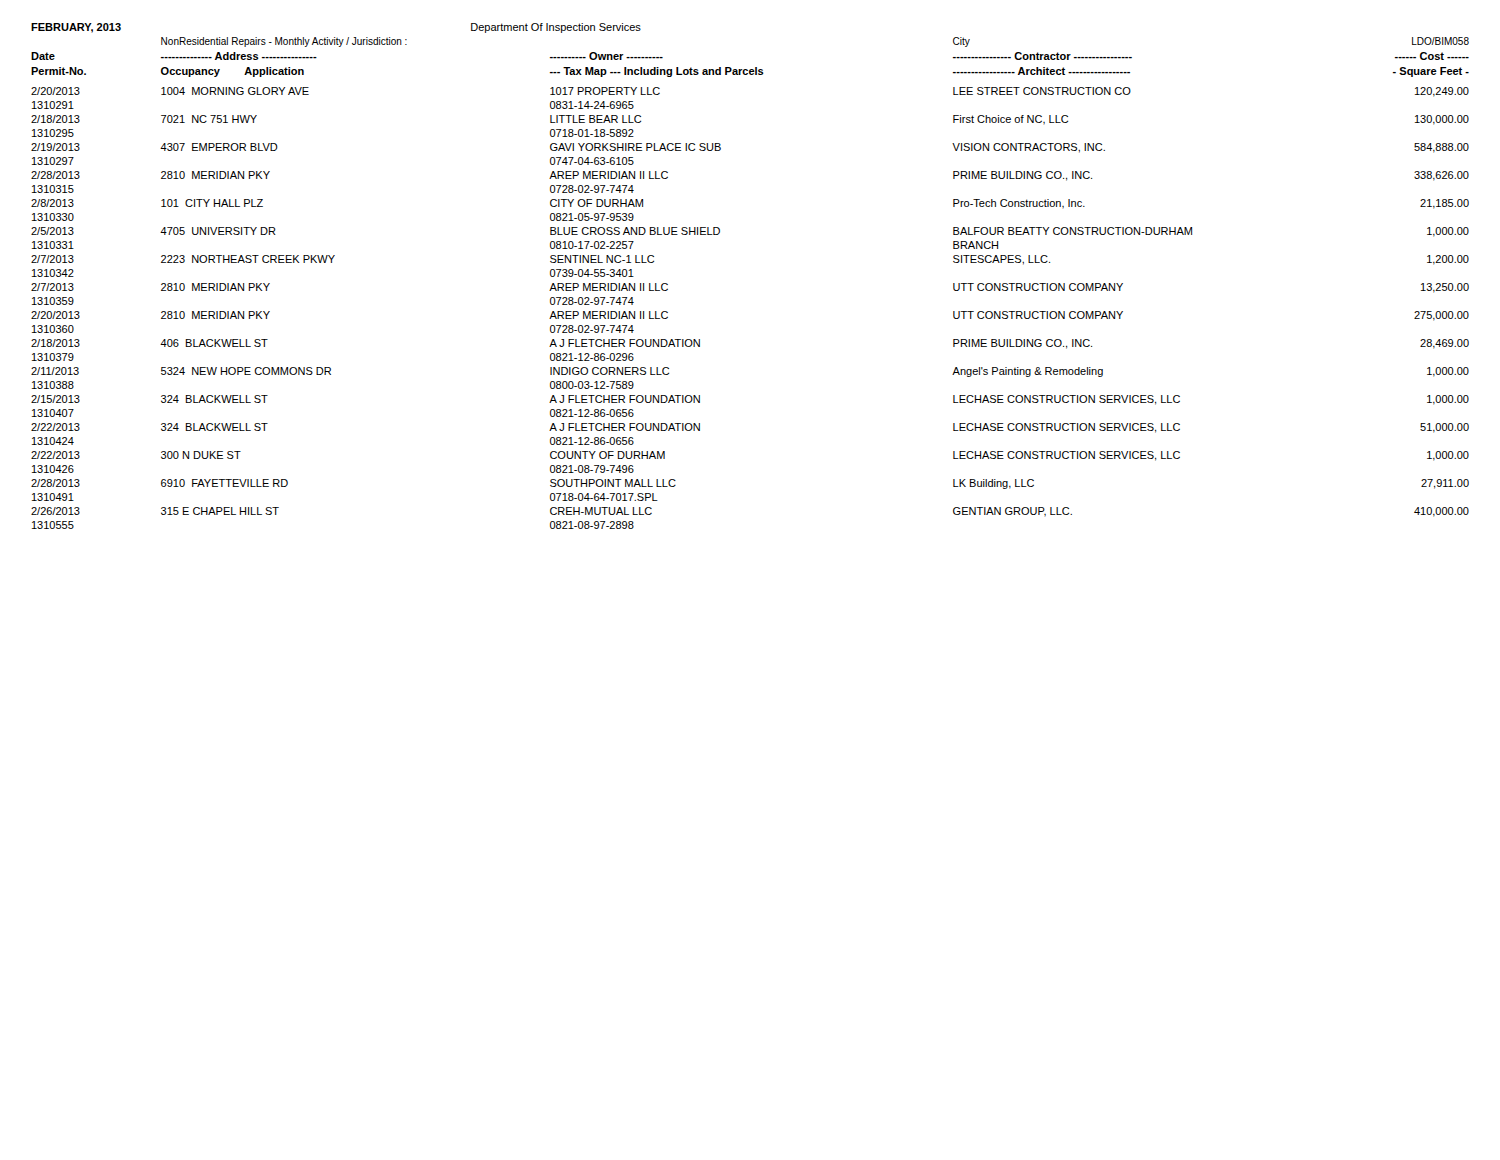| FEBRUARY, 2013 | Department Of Inspection Services | | |
| | NonResidential Repairs - Monthly Activity / Jurisdiction : | City | LDO/BIM058 |
| Date | -------------- Address --------------- | ---------- Owner ---------- | ---------------- Contractor ---------------- | ------ Cost ------ |
| Permit-No. | Occupancy Application | --- Tax Map --- Including Lots and Parcels | ----------------- Architect ----------------- | - Square Feet - |
| 2/20/2013 | 1004 MORNING GLORY AVE | 1017 PROPERTY LLC | LEE STREET CONSTRUCTION CO | 120,249.00 |
| 1310291 | | 0831-14-24-6965 | | |
| 2/18/2013 | 7021 NC 751 HWY | LITTLE BEAR LLC | First Choice of NC, LLC | 130,000.00 |
| 1310295 | | 0718-01-18-5892 | | |
| 2/19/2013 | 4307 EMPEROR BLVD | GAVI YORKSHIRE PLACE IC SUB | VISION CONTRACTORS, INC. | 584,888.00 |
| 1310297 | | 0747-04-63-6105 | | |
| 2/28/2013 | 2810 MERIDIAN PKY | AREP MERIDIAN II LLC | PRIME BUILDING CO., INC. | 338,626.00 |
| 1310315 | | 0728-02-97-7474 | | |
| 2/8/2013 | 101 CITY HALL PLZ | CITY OF DURHAM | Pro-Tech Construction, Inc. | 21,185.00 |
| 1310330 | | 0821-05-97-9539 | | |
| 2/5/2013 | 4705 UNIVERSITY DR | BLUE CROSS AND BLUE SHIELD | BALFOUR BEATTY CONSTRUCTION-DURHAM | 1,000.00 |
| 1310331 | | 0810-17-02-2257 | BRANCH | |
| 2/7/2013 | 2223 NORTHEAST CREEK PKWY | SENTINEL NC-1 LLC | SITESCAPES, LLC. | 1,200.00 |
| 1310342 | | 0739-04-55-3401 | | |
| 2/7/2013 | 2810 MERIDIAN PKY | AREP MERIDIAN II LLC | UTT CONSTRUCTION COMPANY | 13,250.00 |
| 1310359 | | 0728-02-97-7474 | | |
| 2/20/2013 | 2810 MERIDIAN PKY | AREP MERIDIAN II LLC | UTT CONSTRUCTION COMPANY | 275,000.00 |
| 1310360 | | 0728-02-97-7474 | | |
| 2/18/2013 | 406 BLACKWELL ST | A J FLETCHER FOUNDATION | PRIME BUILDING CO., INC. | 28,469.00 |
| 1310379 | | 0821-12-86-0296 | | |
| 2/11/2013 | 5324 NEW HOPE COMMONS DR | INDIGO CORNERS LLC | Angel's Painting & Remodeling | 1,000.00 |
| 1310388 | | 0800-03-12-7589 | | |
| 2/15/2013 | 324 BLACKWELL ST | A J FLETCHER FOUNDATION | LECHASE CONSTRUCTION SERVICES, LLC | 1,000.00 |
| 1310407 | | 0821-12-86-0656 | | |
| 2/22/2013 | 324 BLACKWELL ST | A J FLETCHER FOUNDATION | LECHASE CONSTRUCTION SERVICES, LLC | 51,000.00 |
| 1310424 | | 0821-12-86-0656 | | |
| 2/22/2013 | 300 N DUKE ST | COUNTY OF DURHAM | LECHASE CONSTRUCTION SERVICES, LLC | 1,000.00 |
| 1310426 | | 0821-08-79-7496 | | |
| 2/28/2013 | 6910 FAYETTEVILLE RD | SOUTHPOINT MALL LLC | LK Building, LLC | 27,911.00 |
| 1310491 | | 0718-04-64-7017.SPL | | |
| 2/26/2013 | 315 E CHAPEL HILL ST | CREH-MUTUAL LLC | GENTIAN GROUP, LLC. | 410,000.00 |
| 1310555 | | 0821-08-97-2898 | | |